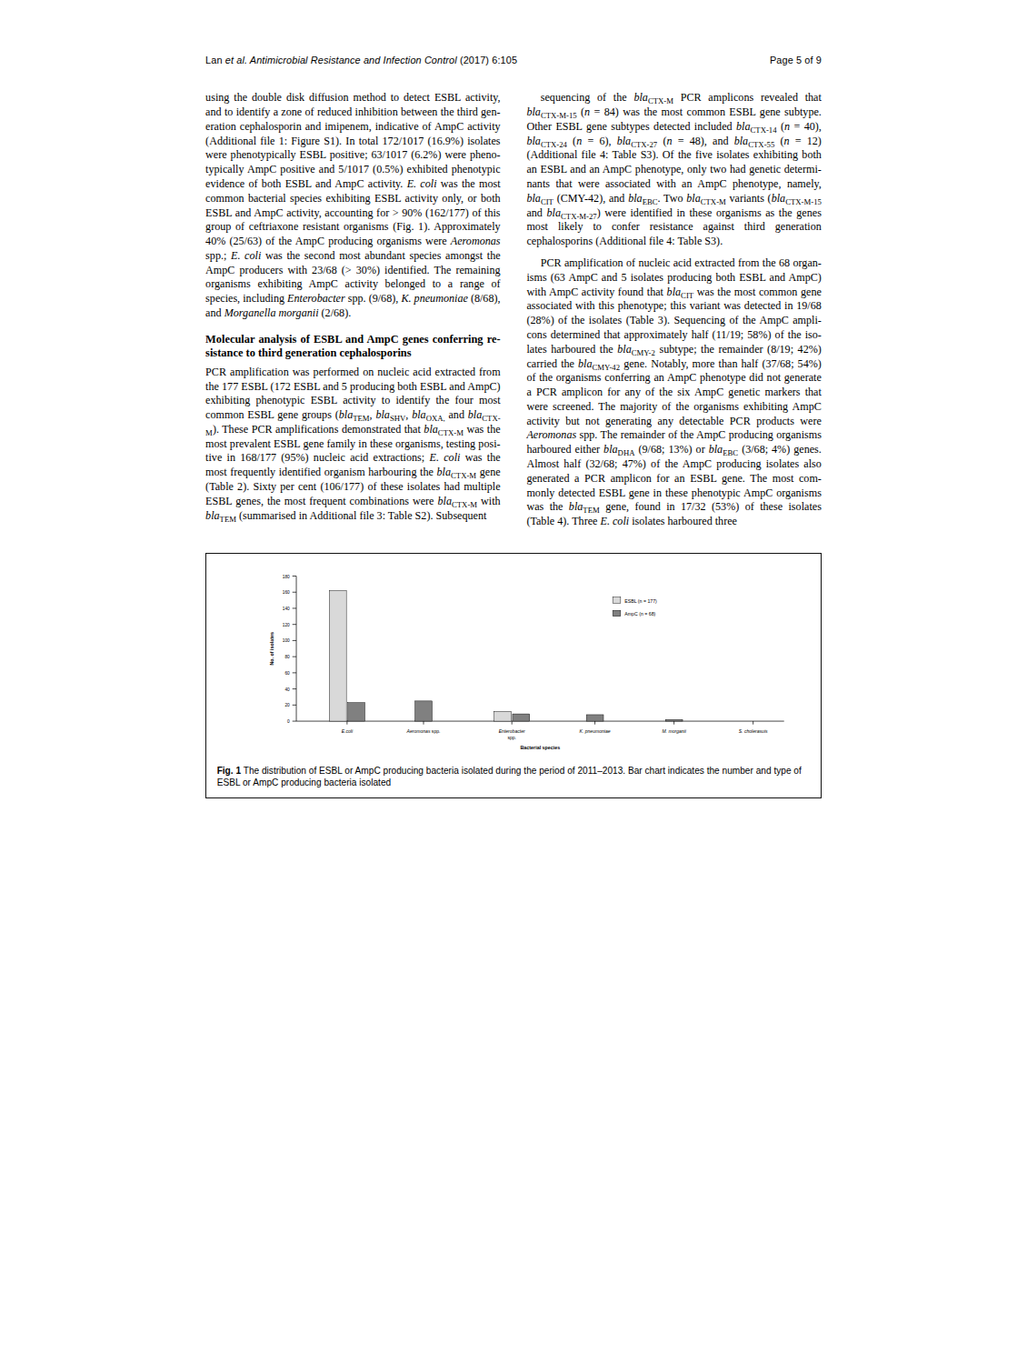Lan et al. Antimicrobial Resistance and Infection Control (2017) 6:105
Page 5 of 9
using the double disk diffusion method to detect ESBL activity, and to identify a zone of reduced inhibition between the third generation cephalosporin and imipenem, indicative of AmpC activity (Additional file 1: Figure S1). In total 172/1017 (16.9%) isolates were phenotypically ESBL positive; 63/1017 (6.2%) were phenotypically AmpC positive and 5/1017 (0.5%) exhibited phenotypic evidence of both ESBL and AmpC activity. E. coli was the most common bacterial species exhibiting ESBL activity only, or both ESBL and AmpC activity, accounting for > 90% (162/177) of this group of ceftriaxone resistant organisms (Fig. 1). Approximately 40% (25/63) of the AmpC producing organisms were Aeromonas spp.; E. coli was the second most abundant species amongst the AmpC producers with 23/68 (> 30%) identified. The remaining organisms exhibiting AmpC activity belonged to a range of species, including Enterobacter spp. (9/68), K. pneumoniae (8/68), and Morganella morganii (2/68).
Molecular analysis of ESBL and AmpC genes conferring resistance to third generation cephalosporins
PCR amplification was performed on nucleic acid extracted from the 177 ESBL (172 ESBL and 5 producing both ESBL and AmpC) exhibiting phenotypic ESBL activity to identify the four most common ESBL gene groups (blaTEM, blaSHV, blaOXA, and blaCTX-M). These PCR amplifications demonstrated that blaCTX-M was the most prevalent ESBL gene family in these organisms, testing positive in 168/177 (95%) nucleic acid extractions; E. coli was the most frequently identified organism harbouring the blaCTX-M gene (Table 2). Sixty per cent (106/177) of these isolates had multiple ESBL genes, the most frequent combinations were blaCTX-M with blaTEM (summarised in Additional file 3: Table S2). Subsequent
sequencing of the blaCTX-M PCR amplicons revealed that blaCTX-M-15 (n = 84) was the most common ESBL gene subtype. Other ESBL gene subtypes detected included blaCTX-14 (n = 40), blaCTX-24 (n = 6), blaCTX-27 (n = 48), and blaCTX-55 (n = 12) (Additional file 4: Table S3). Of the five isolates exhibiting both an ESBL and an AmpC phenotype, only two had genetic determinants that were associated with an AmpC phenotype, namely, blaCIT (CMY-42), and blaEBC. Two blaCTX-M variants (blaCTX-M-15 and blaCTX-M-27) were identified in these organisms as the genes most likely to confer resistance against third generation cephalosporins (Additional file 4: Table S3).
PCR amplification of nucleic acid extracted from the 68 organisms (63 AmpC and 5 isolates producing both ESBL and AmpC) with AmpC activity found that blaCIT was the most common gene associated with this phenotype; this variant was detected in 19/68 (28%) of the isolates (Table 3). Sequencing of the AmpC amplicons determined that approximately half (11/19; 58%) of the isolates harboured the blaCMY-2 subtype; the remainder (8/19; 42%) carried the blaCMY-42 gene. Notably, more than half (37/68; 54%) of the organisms conferring an AmpC phenotype did not generate a PCR amplicon for any of the six AmpC genetic markers that were screened. The majority of the organisms exhibiting AmpC activity but not generating any detectable PCR products were Aeromonas spp. The remainder of the AmpC producing organisms harboured either blaDHA (9/68; 13%) or blaEBC (3/68; 4%) genes. Almost half (32/68; 47%) of the AmpC producing isolates also generated a PCR amplicon for an ESBL gene. The most commonly detected ESBL gene in these phenotypic AmpC organisms was the blaTEM gene, found in 17/32 (53%) of these isolates (Table 4). Three E. coli isolates harboured three
0 20 40 60 80 100 120 140 160 180 No. of isolates E.coli Aeromonas spp. Enterobacter spp. K. pneumoniae M. morganii S. cholerasuis Bacterial species ESBL (n = 177) AmpC (n = 68)
Fig. 1 The distribution of ESBL or AmpC producing bacteria isolated during the period of 2011–2013. Bar chart indicates the number and type of ESBL or AmpC producing bacteria isolated